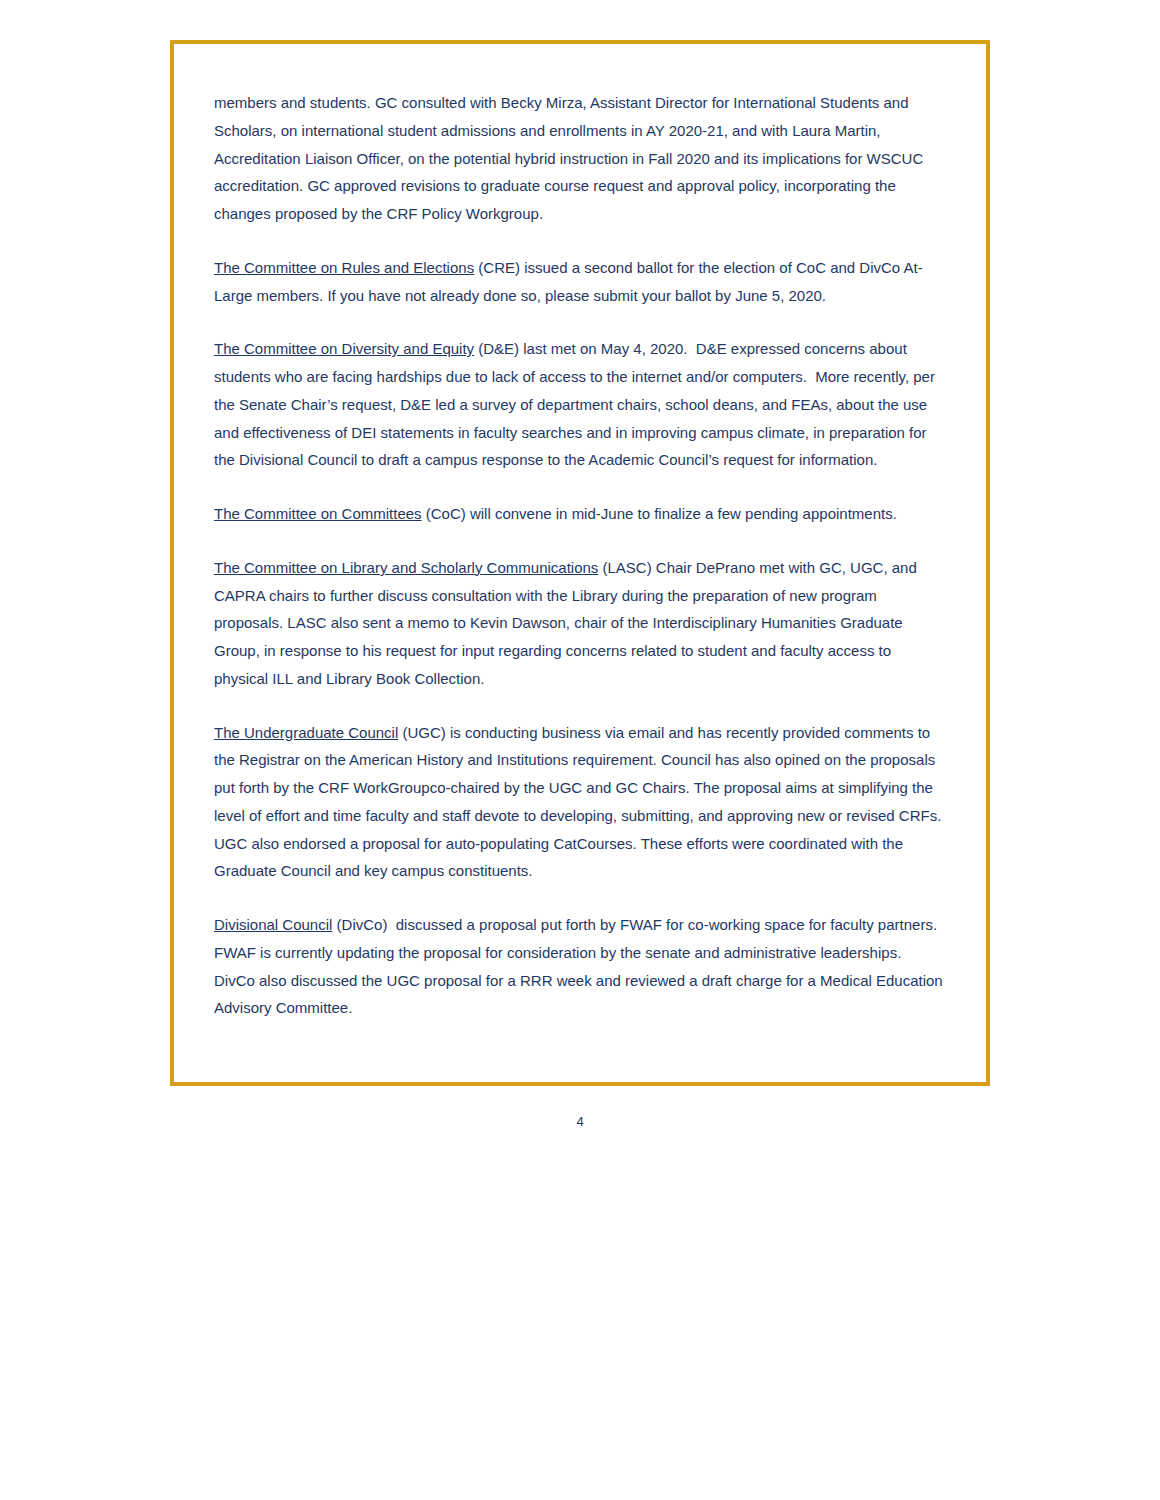members and students. GC consulted with Becky Mirza, Assistant Director for International Students and Scholars, on international student admissions and enrollments in AY 2020-21, and with Laura Martin, Accreditation Liaison Officer, on the potential hybrid instruction in Fall 2020 and its implications for WSCUC accreditation. GC approved revisions to graduate course request and approval policy, incorporating the changes proposed by the CRF Policy Workgroup.
The Committee on Rules and Elections (CRE) issued a second ballot for the election of CoC and DivCo At-Large members. If you have not already done so, please submit your ballot by June 5, 2020.
The Committee on Diversity and Equity (D&E) last met on May 4, 2020. D&E expressed concerns about students who are facing hardships due to lack of access to the internet and/or computers. More recently, per the Senate Chair’s request, D&E led a survey of department chairs, school deans, and FEAs, about the use and effectiveness of DEI statements in faculty searches and in improving campus climate, in preparation for the Divisional Council to draft a campus response to the Academic Council’s request for information.
The Committee on Committees (CoC) will convene in mid-June to finalize a few pending appointments.
The Committee on Library and Scholarly Communications (LASC) Chair DePrano met with GC, UGC, and CAPRA chairs to further discuss consultation with the Library during the preparation of new program proposals. LASC also sent a memo to Kevin Dawson, chair of the Interdisciplinary Humanities Graduate Group, in response to his request for input regarding concerns related to student and faculty access to physical ILL and Library Book Collection.
The Undergraduate Council (UGC) is conducting business via email and has recently provided comments to the Registrar on the American History and Institutions requirement. Council has also opined on the proposals put forth by the CRF WorkGroupco-chaired by the UGC and GC Chairs. The proposal aims at simplifying the level of effort and time faculty and staff devote to developing, submitting, and approving new or revised CRFs. UGC also endorsed a proposal for auto-populating CatCourses. These efforts were coordinated with the Graduate Council and key campus constituents.
Divisional Council (DivCo) discussed a proposal put forth by FWAF for co-working space for faculty partners. FWAF is currently updating the proposal for consideration by the senate and administrative leaderships. DivCo also discussed the UGC proposal for a RRR week and reviewed a draft charge for a Medical Education Advisory Committee.
4